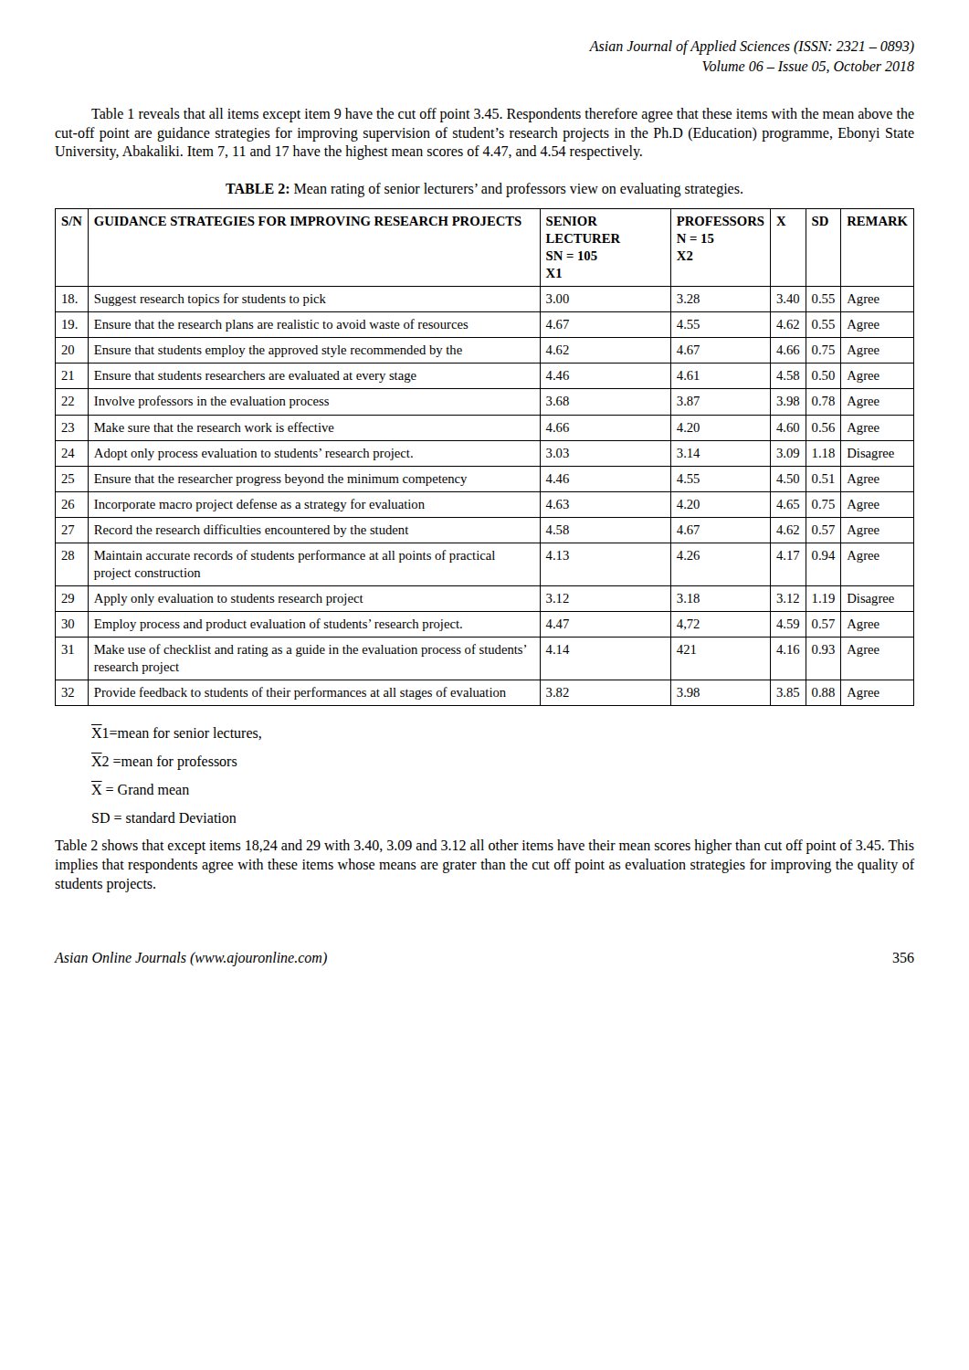Asian Journal of Applied Sciences (ISSN: 2321 – 0893)
Volume 06 – Issue 05, October 2018
Table 1 reveals that all items except item 9 have the cut off point 3.45. Respondents therefore agree that these items with the mean above the cut-off point are guidance strategies for improving supervision of student’s research projects in the Ph.D (Education) programme, Ebonyi State University, Abakaliki. Item 7, 11 and 17 have the highest mean scores of 4.47, and 4.54 respectively.
TABLE 2: Mean rating of senior lecturers’ and professors view on evaluating strategies.
| S/N | GUIDANCE STRATEGIES FOR IMPROVING RESEARCH PROJECTS | SENIOR LECTURER SN = 105 X1 | PROFESSORS N = 15 X2 | X | SD | REMARK |
| --- | --- | --- | --- | --- | --- | --- |
| 18. | Suggest research topics for students to pick | 3.00 | 3.28 | 3.40 | 0.55 | Agree |
| 19. | Ensure that the research plans are realistic to avoid waste of resources | 4.67 | 4.55 | 4.62 | 0.55 | Agree |
| 20 | Ensure that students employ the approved style recommended by the | 4.62 | 4.67 | 4.66 | 0.75 | Agree |
| 21 | Ensure that students researchers are evaluated at every stage | 4.46 | 4.61 | 4.58 | 0.50 | Agree |
| 22 | Involve professors in the evaluation process | 3.68 | 3.87 | 3.98 | 0.78 | Agree |
| 23 | Make sure that the research work is effective | 4.66 | 4.20 | 4.60 | 0.56 | Agree |
| 24 | Adopt only process evaluation to students’ research project. | 3.03 | 3.14 | 3.09 | 1.18 | Disagree |
| 25 | Ensure that the researcher progress beyond the minimum competency | 4.46 | 4.55 | 4.50 | 0.51 | Agree |
| 26 | Incorporate macro project defense as a strategy for evaluation | 4.63 | 4.20 | 4.65 | 0.75 | Agree |
| 27 | Record the research difficulties encountered by the student | 4.58 | 4.67 | 4.62 | 0.57 | Agree |
| 28 | Maintain accurate records of students performance at all points of practical project construction | 4.13 | 4.26 | 4.17 | 0.94 | Agree |
| 29 | Apply only evaluation to students research project | 3.12 | 3.18 | 3.12 | 1.19 | Disagree |
| 30 | Employ process and product evaluation of students’ research project. | 4.47 | 4,72 | 4.59 | 0.57 | Agree |
| 31 | Make use of checklist and rating as a guide in the evaluation process of students’ research project | 4.14 | 421 | 4.16 | 0.93 | Agree |
| 32 | Provide feedback to students of their performances at all stages of evaluation | 3.82 | 3.98 | 3.85 | 0.88 | Agree |
X1=mean for senior lectures,
X2 =mean for professors
X = Grand mean
SD = standard Deviation
Table 2 shows that except items 18,24 and 29 with 3.40, 3.09 and 3.12 all other items have their mean scores higher than cut off point of 3.45. This implies that respondents agree with these items whose means are grater than the cut off point as evaluation strategies for improving the quality of students projects.
Asian Online Journals (www.ajouronline.com) 356